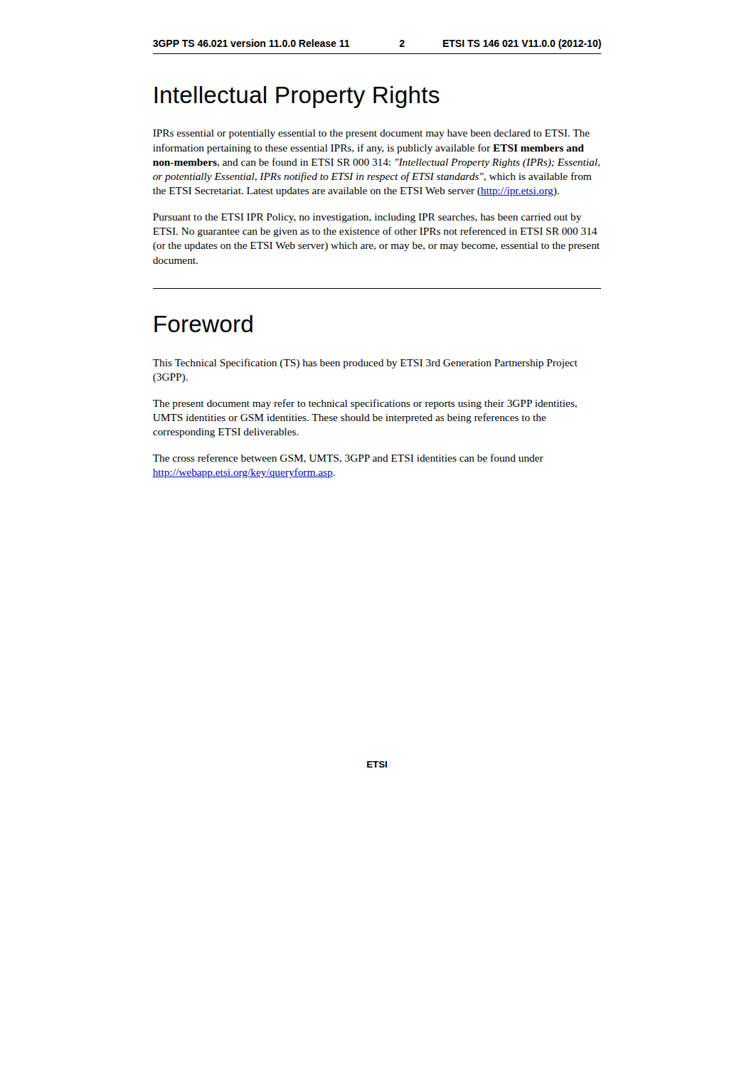3GPP TS 46.021 version 11.0.0 Release 11
2
ETSI TS 146 021 V11.0.0 (2012-10)
Intellectual Property Rights
IPRs essential or potentially essential to the present document may have been declared to ETSI. The information pertaining to these essential IPRs, if any, is publicly available for ETSI members and non-members, and can be found in ETSI SR 000 314: "Intellectual Property Rights (IPRs); Essential, or potentially Essential, IPRs notified to ETSI in respect of ETSI standards", which is available from the ETSI Secretariat. Latest updates are available on the ETSI Web server (http://ipr.etsi.org).
Pursuant to the ETSI IPR Policy, no investigation, including IPR searches, has been carried out by ETSI. No guarantee can be given as to the existence of other IPRs not referenced in ETSI SR 000 314 (or the updates on the ETSI Web server) which are, or may be, or may become, essential to the present document.
Foreword
This Technical Specification (TS) has been produced by ETSI 3rd Generation Partnership Project (3GPP).
The present document may refer to technical specifications or reports using their 3GPP identities, UMTS identities or GSM identities. These should be interpreted as being references to the corresponding ETSI deliverables.
The cross reference between GSM, UMTS, 3GPP and ETSI identities can be found under http://webapp.etsi.org/key/queryform.asp.
ETSI